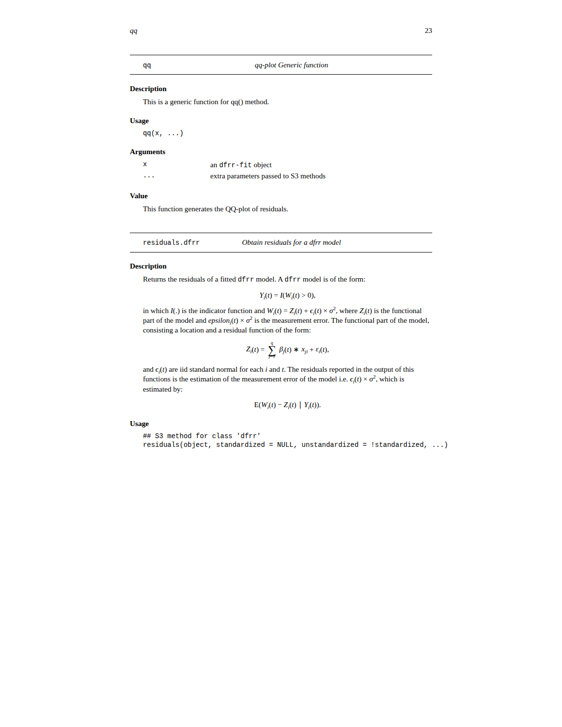qq 23
qq
qq-plot Generic function
Description
This is a generic function for qq() method.
Usage
qq(x, ...)
Arguments
| x | an dfrr-fit object |
| ... | extra parameters passed to S3 methods |
Value
This function generates the QQ-plot of residuals.
residuals.dfrr
Obtain residuals for a dfrr model
Description
Returns the residuals of a fitted dfrr model. A dfrr model is of the form:
Yi(t) = I(Wi(t) > 0),
in which I(.) is the indicator function and Wi(t) = Zi(t) + ϵi(t) × σ2, where Zi(t) is the functional part of the model and epsiloni(t) × σ2 is the measurement error. The functional part of the model, consisting a location and a residual function of the form:
Zi(t) = q∑j=1 βj(t) ∗ xji + εi(t),
and ϵi(t) are iid standard normal for each i and t. The residuals reported in the output of this functions is the estimation of the measurement error of the model i.e. ϵi(t) × σ2, which is estimated by:
E(Wi(t) − Zi(t) ∣ Yi(t)).
Usage
## S3 method for class 'dfrr'
residuals(object, standardized = NULL, unstandardized = !standardized, ...)